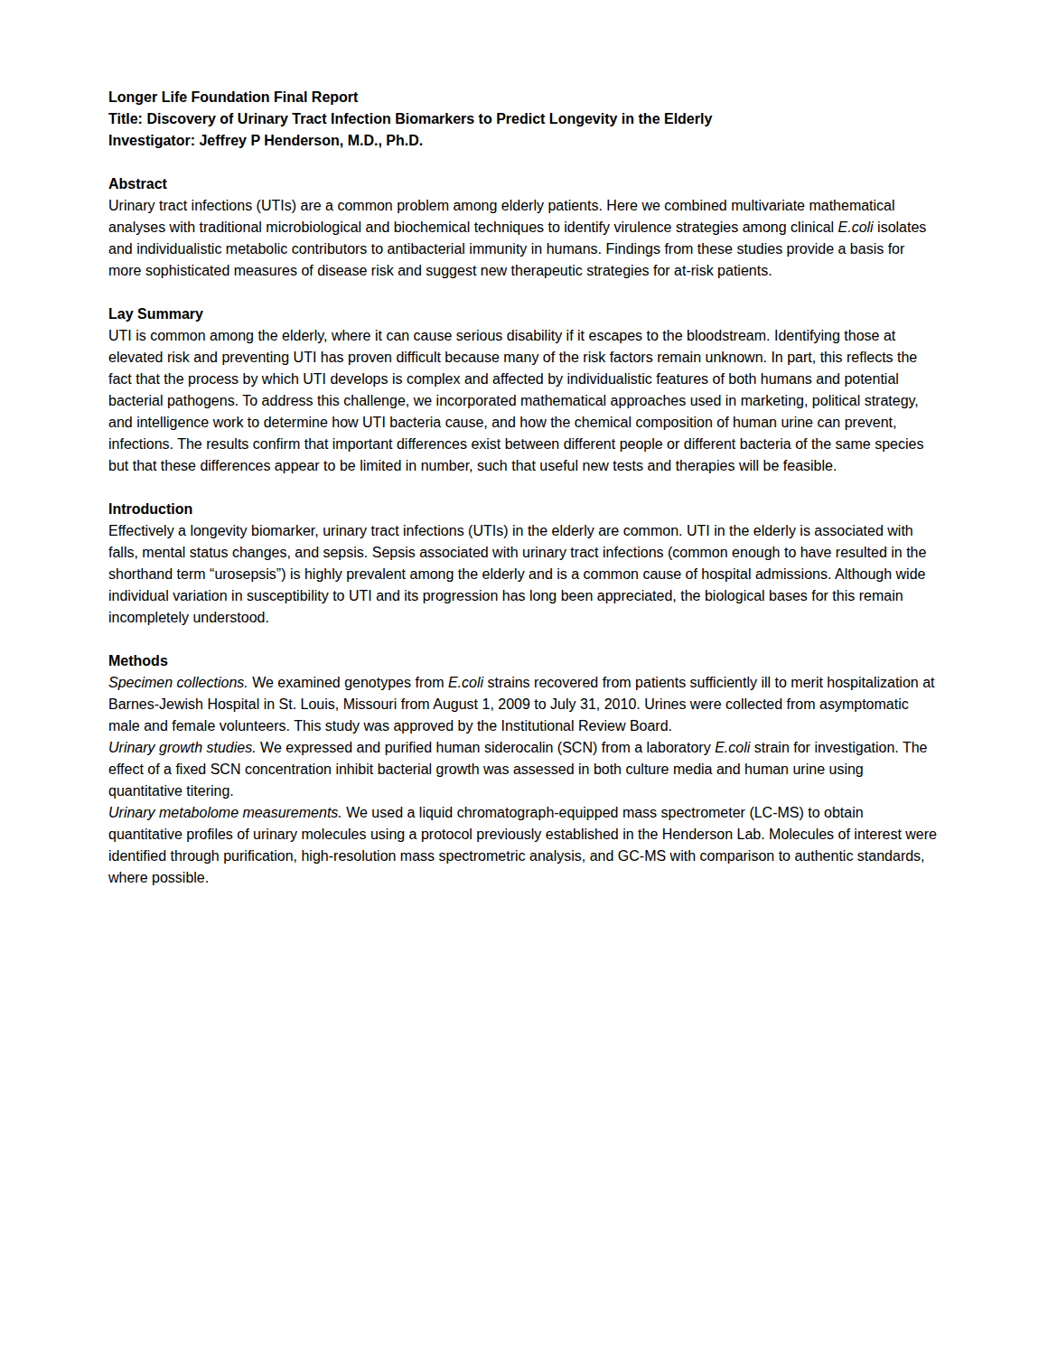Longer Life Foundation Final Report
Title: Discovery of Urinary Tract Infection Biomarkers to Predict Longevity in the Elderly
Investigator: Jeffrey P Henderson, M.D., Ph.D.
Abstract
Urinary tract infections (UTIs) are a common problem among elderly patients. Here we combined multivariate mathematical analyses with traditional microbiological and biochemical techniques to identify virulence strategies among clinical E.coli isolates and individualistic metabolic contributors to antibacterial immunity in humans. Findings from these studies provide a basis for more sophisticated measures of disease risk and suggest new therapeutic strategies for at-risk patients.
Lay Summary
UTI is common among the elderly, where it can cause serious disability if it escapes to the bloodstream. Identifying those at elevated risk and preventing UTI has proven difficult because many of the risk factors remain unknown. In part, this reflects the fact that the process by which UTI develops is complex and affected by individualistic features of both humans and potential bacterial pathogens. To address this challenge, we incorporated mathematical approaches used in marketing, political strategy, and intelligence work to determine how UTI bacteria cause, and how the chemical composition of human urine can prevent, infections. The results confirm that important differences exist between different people or different bacteria of the same species but that these differences appear to be limited in number, such that useful new tests and therapies will be feasible.
Introduction
Effectively a longevity biomarker, urinary tract infections (UTIs) in the elderly are common. UTI in the elderly is associated with falls, mental status changes, and sepsis. Sepsis associated with urinary tract infections (common enough to have resulted in the shorthand term “urosepsis”) is highly prevalent among the elderly and is a common cause of hospital admissions. Although wide individual variation in susceptibility to UTI and its progression has long been appreciated, the biological bases for this remain incompletely understood.
Methods
Specimen collections. We examined genotypes from E.coli strains recovered from patients sufficiently ill to merit hospitalization at Barnes-Jewish Hospital in St. Louis, Missouri from August 1, 2009 to July 31, 2010. Urines were collected from asymptomatic male and female volunteers. This study was approved by the Institutional Review Board.
Urinary growth studies. We expressed and purified human siderocalin (SCN) from a laboratory E.coli strain for investigation. The effect of a fixed SCN concentration inhibit bacterial growth was assessed in both culture media and human urine using quantitative titering.
Urinary metabolome measurements. We used a liquid chromatograph-equipped mass spectrometer (LC-MS) to obtain quantitative profiles of urinary molecules using a protocol previously established in the Henderson Lab. Molecules of interest were identified through purification, high-resolution mass spectrometric analysis, and GC-MS with comparison to authentic standards, where possible.